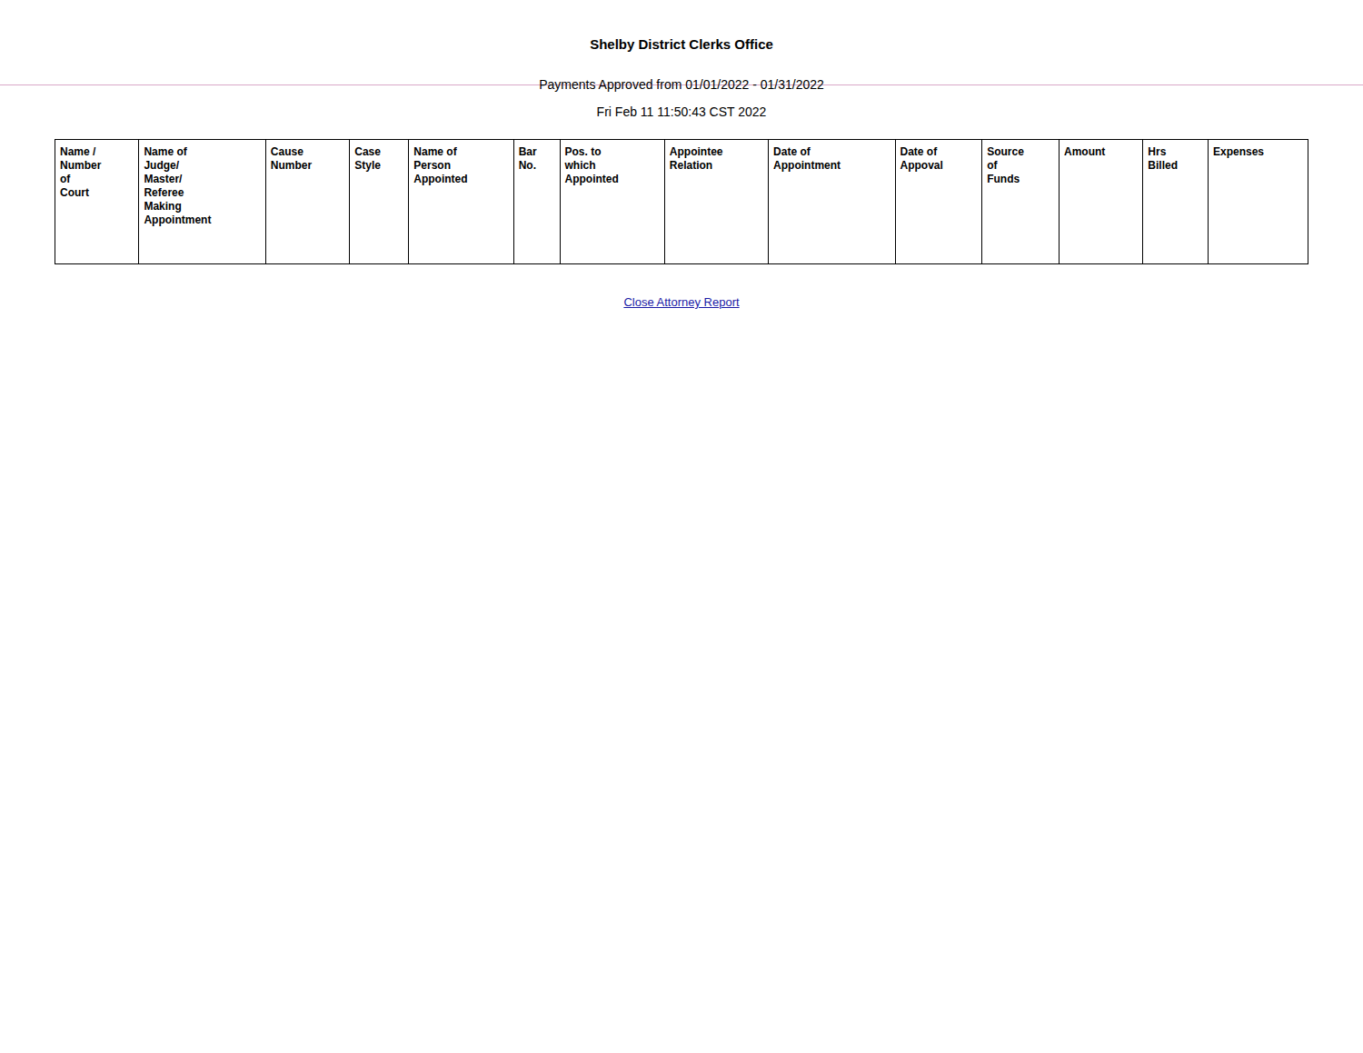Shelby District Clerks Office
Payments Approved from 01/01/2022 - 01/31/2022
Fri Feb 11 11:50:43 CST 2022
| Name / Number of Court | Name of Judge/ Master/ Referee Making Appointment | Cause Number | Case Style | Name of Person Appointed | Bar No. | Pos. to which Appointed | Appointee Relation | Date of Appointment | Date of Appoval | Source of Funds | Amount | Hrs Billed | Expenses |
| --- | --- | --- | --- | --- | --- | --- | --- | --- | --- | --- | --- | --- | --- |
Close Attorney Report